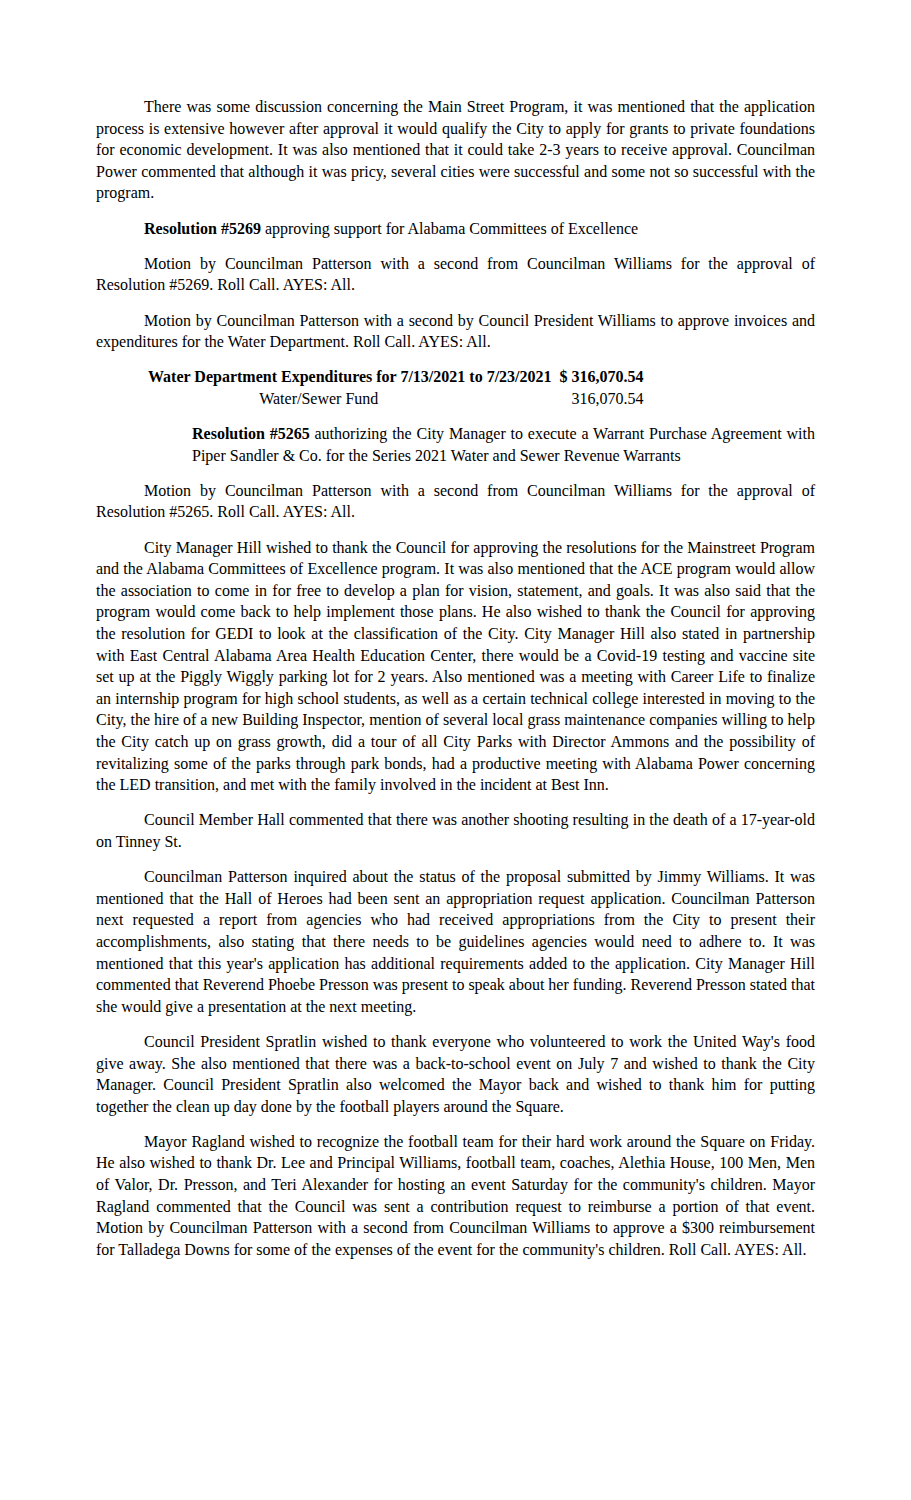There was some discussion concerning the Main Street Program, it was mentioned that the application process is extensive however after approval it would qualify the City to apply for grants to private foundations for economic development. It was also mentioned that it could take 2-3 years to receive approval. Councilman Power commented that although it was pricy, several cities were successful and some not so successful with the program.
Resolution #5269 approving support for Alabama Committees of Excellence
Motion by Councilman Patterson with a second from Councilman Williams for the approval of Resolution #5269. Roll Call. AYES: All.
Motion by Councilman Patterson with a second by Council President Williams to approve invoices and expenditures for the Water Department. Roll Call. AYES: All.
| Water Department Expenditures for 7/13/2021 to 7/23/2021 | $ 316,070.54 |
| Water/Sewer Fund | 316,070.54 |
Resolution #5265 authorizing the City Manager to execute a Warrant Purchase Agreement with Piper Sandler & Co. for the Series 2021 Water and Sewer Revenue Warrants
Motion by Councilman Patterson with a second from Councilman Williams for the approval of Resolution #5265. Roll Call. AYES: All.
City Manager Hill wished to thank the Council for approving the resolutions for the Mainstreet Program and the Alabama Committees of Excellence program. It was also mentioned that the ACE program would allow the association to come in for free to develop a plan for vision, statement, and goals. It was also said that the program would come back to help implement those plans. He also wished to thank the Council for approving the resolution for GEDI to look at the classification of the City. City Manager Hill also stated in partnership with East Central Alabama Area Health Education Center, there would be a Covid-19 testing and vaccine site set up at the Piggly Wiggly parking lot for 2 years. Also mentioned was a meeting with Career Life to finalize an internship program for high school students, as well as a certain technical college interested in moving to the City, the hire of a new Building Inspector, mention of several local grass maintenance companies willing to help the City catch up on grass growth, did a tour of all City Parks with Director Ammons and the possibility of revitalizing some of the parks through park bonds, had a productive meeting with Alabama Power concerning the LED transition, and met with the family involved in the incident at Best Inn.
Council Member Hall commented that there was another shooting resulting in the death of a 17-year-old on Tinney St.
Councilman Patterson inquired about the status of the proposal submitted by Jimmy Williams. It was mentioned that the Hall of Heroes had been sent an appropriation request application. Councilman Patterson next requested a report from agencies who had received appropriations from the City to present their accomplishments, also stating that there needs to be guidelines agencies would need to adhere to. It was mentioned that this year's application has additional requirements added to the application. City Manager Hill commented that Reverend Phoebe Presson was present to speak about her funding. Reverend Presson stated that she would give a presentation at the next meeting.
Council President Spratlin wished to thank everyone who volunteered to work the United Way's food give away. She also mentioned that there was a back-to-school event on July 7 and wished to thank the City Manager. Council President Spratlin also welcomed the Mayor back and wished to thank him for putting together the clean up day done by the football players around the Square.
Mayor Ragland wished to recognize the football team for their hard work around the Square on Friday. He also wished to thank Dr. Lee and Principal Williams, football team, coaches, Alethia House, 100 Men, Men of Valor, Dr. Presson, and Teri Alexander for hosting an event Saturday for the community's children. Mayor Ragland commented that the Council was sent a contribution request to reimburse a portion of that event. Motion by Councilman Patterson with a second from Councilman Williams to approve a $300 reimbursement for Talladega Downs for some of the expenses of the event for the community's children. Roll Call. AYES: All.